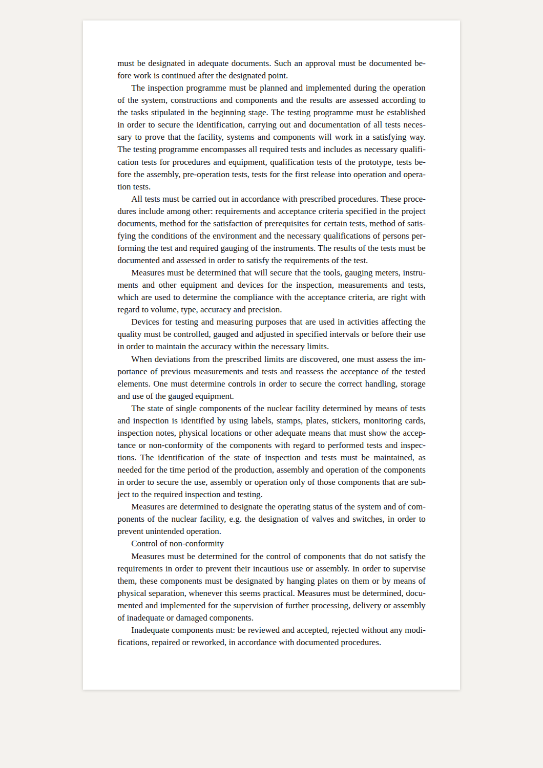must be designated in adequate documents. Such an approval must be documented before work is continued after the designated point.
The inspection programme must be planned and implemented during the operation of the system, constructions and components and the results are assessed according to the tasks stipulated in the beginning stage. The testing programme must be established in order to secure the identification, carrying out and documentation of all tests necessary to prove that the facility, systems and components will work in a satisfying way. The testing programme encompasses all required tests and includes as necessary qualification tests for procedures and equipment, qualification tests of the prototype, tests before the assembly, pre-operation tests, tests for the first release into operation and operation tests.
All tests must be carried out in accordance with prescribed procedures. These procedures include among other: requirements and acceptance criteria specified in the project documents, method for the satisfaction of prerequisites for certain tests, method of satisfying the conditions of the environment and the necessary qualifications of persons performing the test and required gauging of the instruments. The results of the tests must be documented and assessed in order to satisfy the requirements of the test.
Measures must be determined that will secure that the tools, gauging meters, instruments and other equipment and devices for the inspection, measurements and tests, which are used to determine the compliance with the acceptance criteria, are right with regard to volume, type, accuracy and precision.
Devices for testing and measuring purposes that are used in activities affecting the quality must be controlled, gauged and adjusted in specified intervals or before their use in order to maintain the accuracy within the necessary limits.
When deviations from the prescribed limits are discovered, one must assess the importance of previous measurements and tests and reassess the acceptance of the tested elements. One must determine controls in order to secure the correct handling, storage and use of the gauged equipment.
The state of single components of the nuclear facility determined by means of tests and inspection is identified by using labels, stamps, plates, stickers, monitoring cards, inspection notes, physical locations or other adequate means that must show the acceptance or non-conformity of the components with regard to performed tests and inspections. The identification of the state of inspection and tests must be maintained, as needed for the time period of the production, assembly and operation of the components in order to secure the use, assembly or operation only of those components that are subject to the required inspection and testing.
Measures are determined to designate the operating status of the system and of components of the nuclear facility, e.g. the designation of valves and switches, in order to prevent unintended operation.
Control of non-conformity
Measures must be determined for the control of components that do not satisfy the requirements in order to prevent their incautious use or assembly. In order to supervise them, these components must be designated by hanging plates on them or by means of physical separation, whenever this seems practical. Measures must be determined, documented and implemented for the supervision of further processing, delivery or assembly of inadequate or damaged components.
Inadequate components must: be reviewed and accepted, rejected without any modifications, repaired or reworked, in accordance with documented procedures.